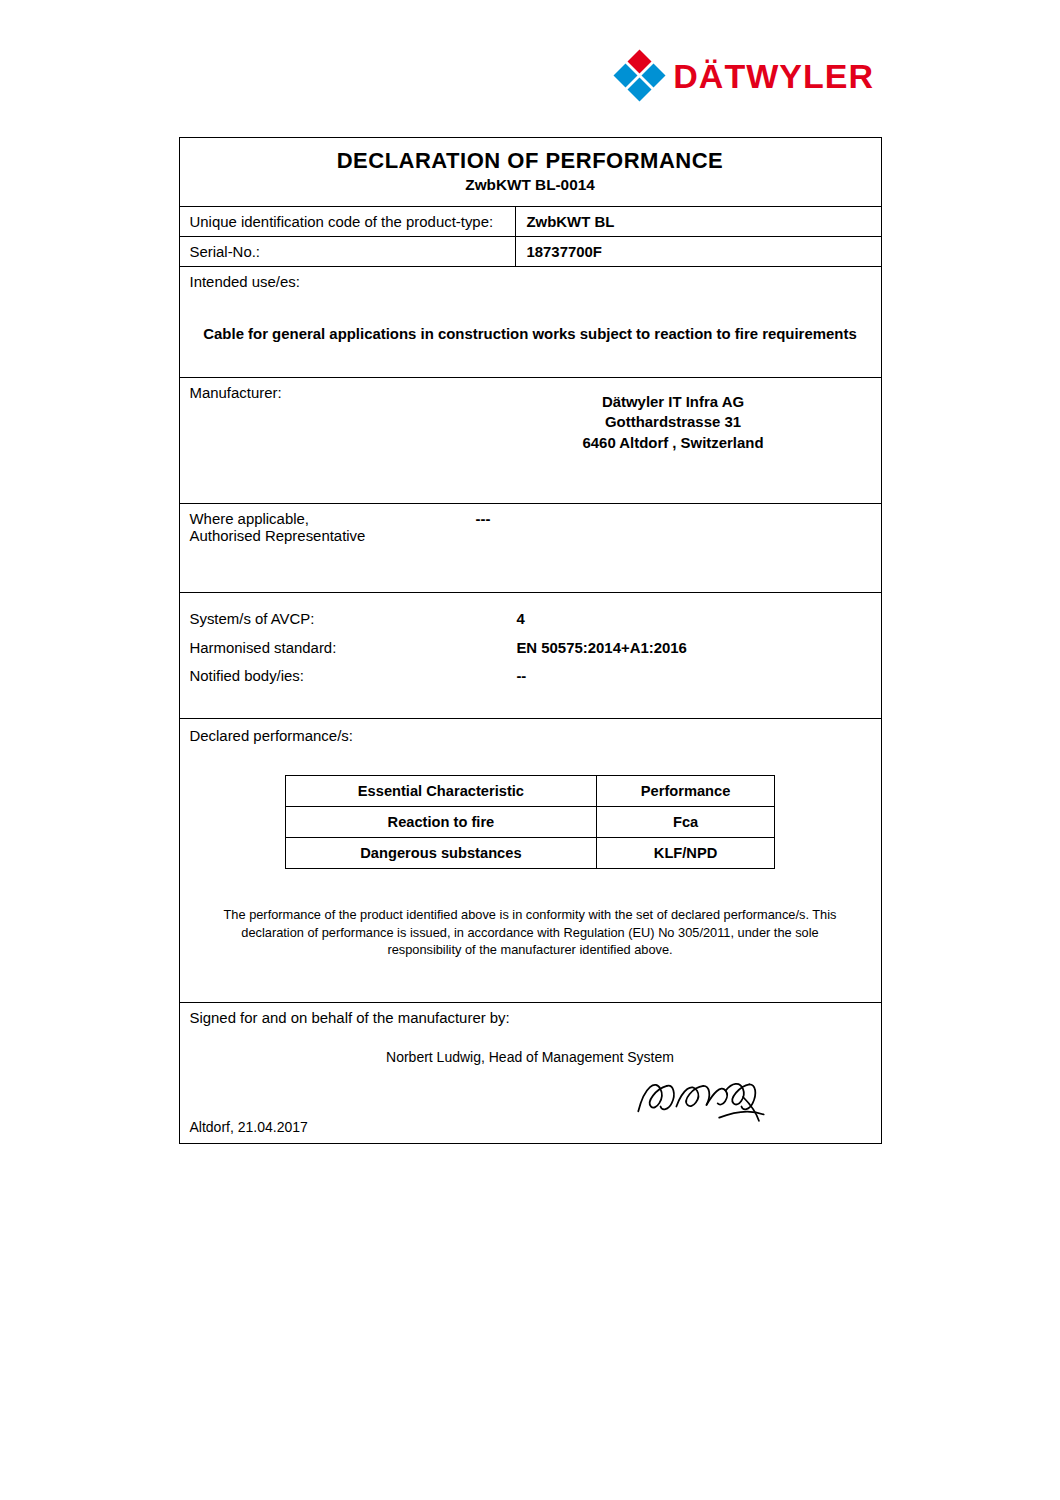DÄTWYLER
| DECLARATION OF PERFORMANCE ZwbKWT BL-0014 |
| Unique identification code of the product-type: | ZwbKWT BL |
| Serial-No.: | 18737700F |
| Intended use/es: Cable for general applications in construction works subject to reaction to fire requirements |
| Manufacturer: Dätwyler IT Infra AG Gotthardstrasse 31 6460 Altdorf , Switzerland |
| Where applicable, Authorised Representative --- |
| System/s of AVCP: 4 Harmonised standard: EN 50575:2014+A1:2016 Notified body/ies: -- |
| Declared performance/s: / Essential Characteristic / Performance / / --- / --- / / Reaction to fire / Fca / / Dangerous substances / KLF/NPD / The performance of the product identified above is in conformity with the set of declared performance/s. This declaration of performance is issued, in accordance with Regulation (EU) No 305/2011, under the sole responsibility of the manufacturer identified above. |
| Signed for and on behalf of the manufacturer by: Norbert Ludwig, Head of Management System Altdorf, 21.04.2017 |